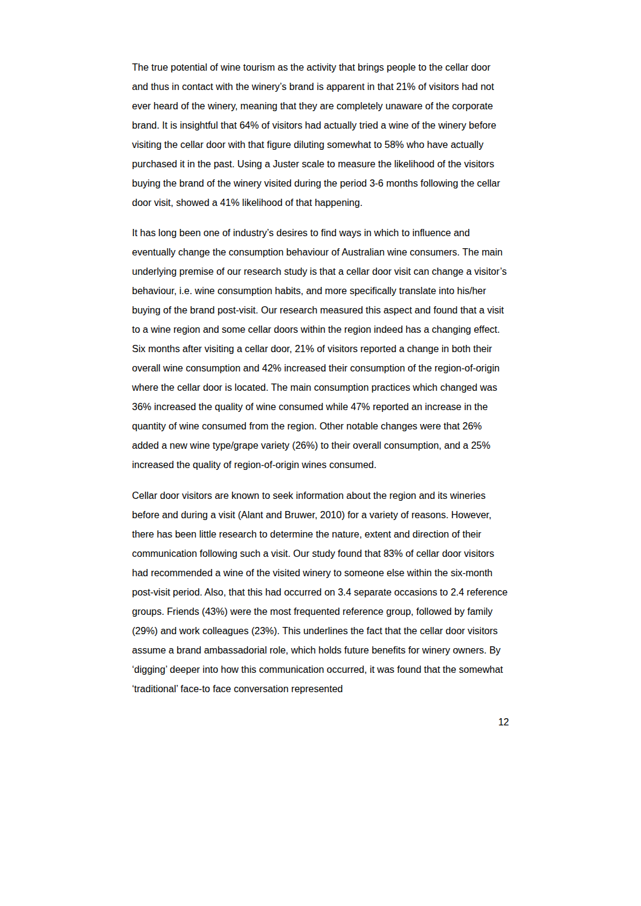The true potential of wine tourism as the activity that brings people to the cellar door and thus in contact with the winery’s brand is apparent in that 21% of visitors had not ever heard of the winery, meaning that they are completely unaware of the corporate brand. It is insightful that 64% of visitors had actually tried a wine of the winery before visiting the cellar door with that figure diluting somewhat to 58% who have actually purchased it in the past. Using a Juster scale to measure the likelihood of the visitors buying the brand of the winery visited during the period 3-6 months following the cellar door visit, showed a 41% likelihood of that happening.
It has long been one of industry’s desires to find ways in which to influence and eventually change the consumption behaviour of Australian wine consumers. The main underlying premise of our research study is that a cellar door visit can change a visitor’s behaviour, i.e. wine consumption habits, and more specifically translate into his/her buying of the brand post-visit. Our research measured this aspect and found that a visit to a wine region and some cellar doors within the region indeed has a changing effect. Six months after visiting a cellar door, 21% of visitors reported a change in both their overall wine consumption and 42% increased their consumption of the region-of-origin where the cellar door is located. The main consumption practices which changed was 36% increased the quality of wine consumed while 47% reported an increase in the quantity of wine consumed from the region. Other notable changes were that 26% added a new wine type/grape variety (26%) to their overall consumption, and a 25% increased the quality of region-of-origin wines consumed.
Cellar door visitors are known to seek information about the region and its wineries before and during a visit (Alant and Bruwer, 2010) for a variety of reasons. However, there has been little research to determine the nature, extent and direction of their communication following such a visit. Our study found that 83% of cellar door visitors had recommended a wine of the visited winery to someone else within the six-month post-visit period. Also, that this had occurred on 3.4 separate occasions to 2.4 reference groups. Friends (43%) were the most frequented reference group, followed by family (29%) and work colleagues (23%). This underlines the fact that the cellar door visitors assume a brand ambassadorial role, which holds future benefits for winery owners. By ‘digging’ deeper into how this communication occurred, it was found that the somewhat ‘traditional’ face-to face conversation represented
12